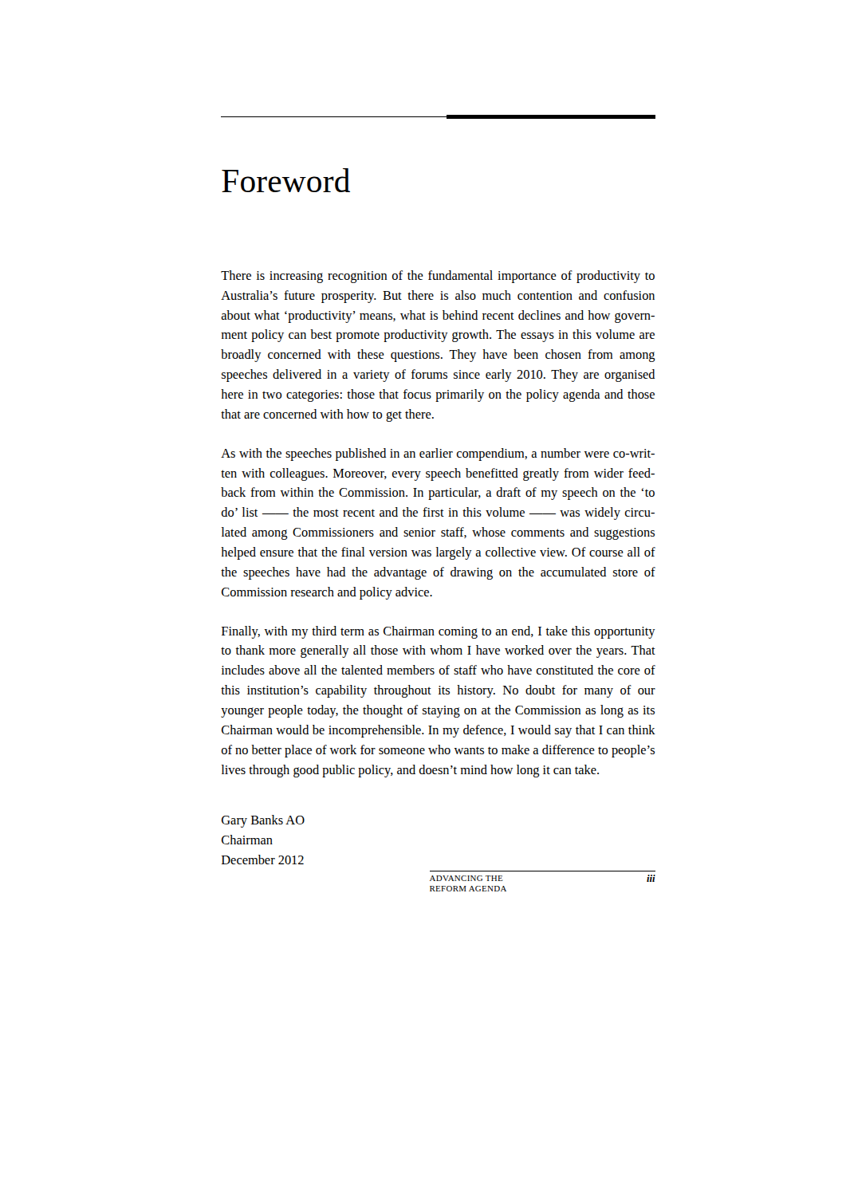Foreword
There is increasing recognition of the fundamental importance of productivity to Australia’s future prosperity. But there is also much contention and confusion about what ‘productivity’ means, what is behind recent declines and how government policy can best promote productivity growth. The essays in this volume are broadly concerned with these questions. They have been chosen from among speeches delivered in a variety of forums since early 2010. They are organised here in two categories: those that focus primarily on the policy agenda and those that are concerned with how to get there.
As with the speeches published in an earlier compendium, a number were co-written with colleagues. Moreover, every speech benefitted greatly from wider feedback from within the Commission. In particular, a draft of my speech on the ‘to do’ list —— the most recent and the first in this volume —— was widely circulated among Commissioners and senior staff, whose comments and suggestions helped ensure that the final version was largely a collective view. Of course all of the speeches have had the advantage of drawing on the accumulated store of Commission research and policy advice.
Finally, with my third term as Chairman coming to an end, I take this opportunity to thank more generally all those with whom I have worked over the years. That includes above all the talented members of staff who have constituted the core of this institution’s capability throughout its history. No doubt for many of our younger people today, the thought of staying on at the Commission as long as its Chairman would be incomprehensible. In my defence, I would say that I can think of no better place of work for someone who wants to make a difference to people’s lives through good public policy, and doesn’t mind how long it can take.
Gary Banks AO
Chairman
December 2012
ADVANCING THE
REFORM AGENDA
iii